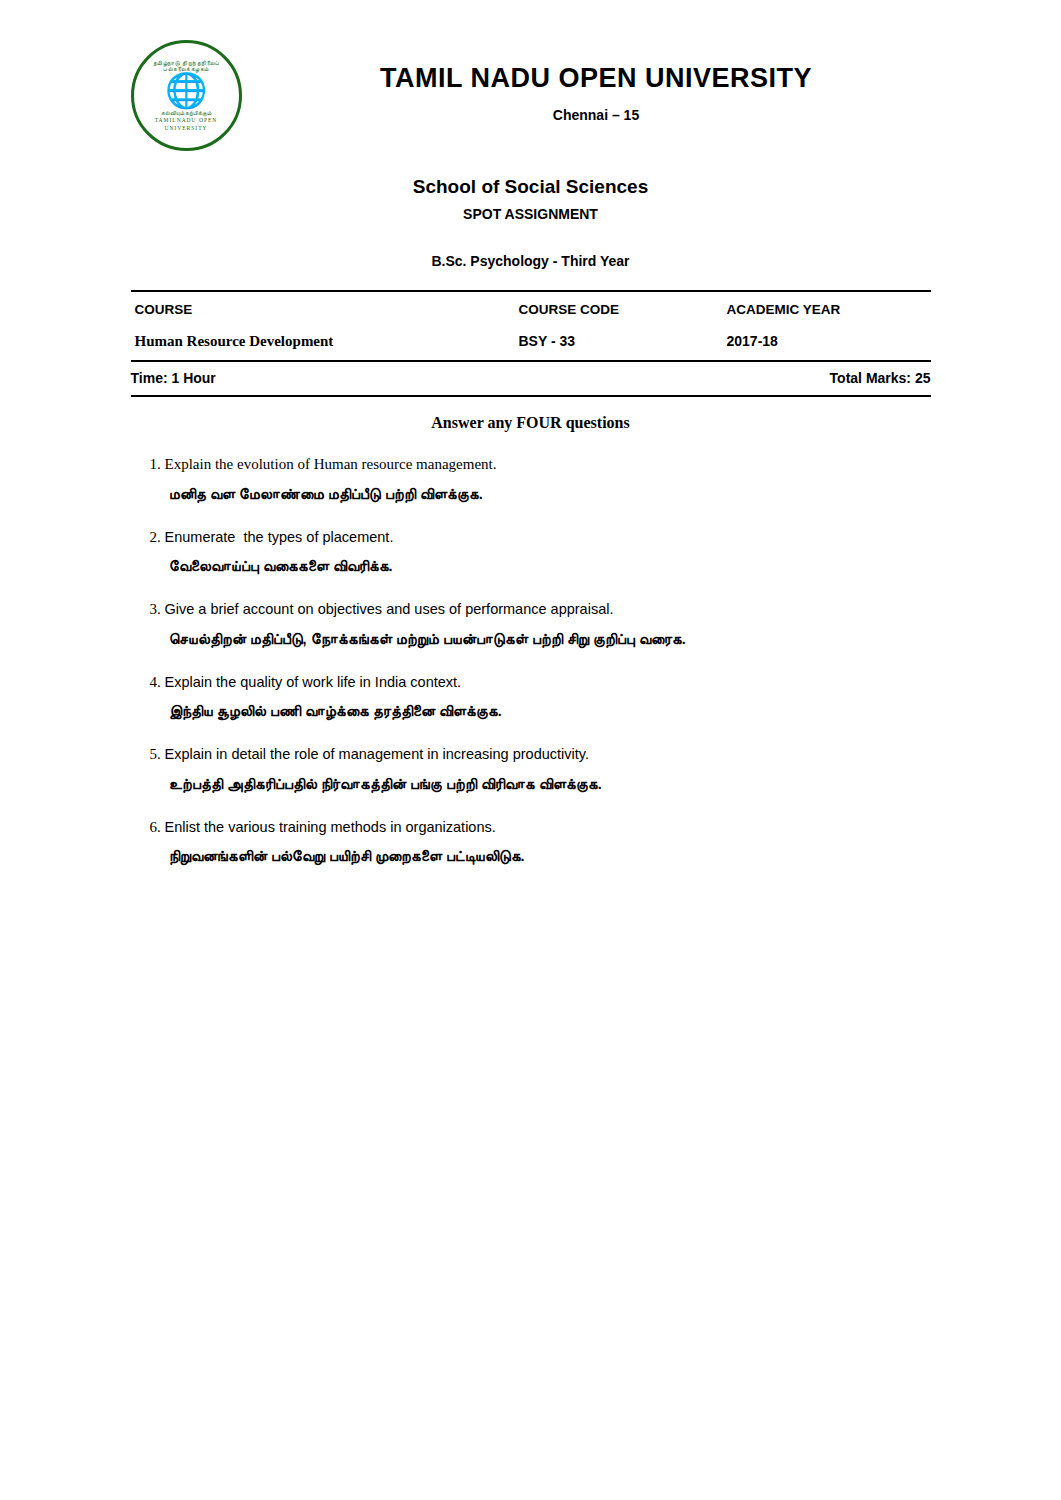தமிழ்நாடு திறந்தநிலைப் பல்கலைக்கழகம்
🌐
கல்வியும் கற்பிக்கும்
TAMILNADU OPEN UNIVERSITY
TAMIL NADU OPEN UNIVERSITY
Chennai – 15
School of Social Sciences
SPOT ASSIGNMENT
B.Sc. Psychology - Third Year
| COURSE | COURSE CODE | ACADEMIC YEAR |
| --- | --- | --- |
| Human Resource Development | BSY - 33 | 2017-18 |
Time: 1 Hour Total Marks: 25
Answer any FOUR questions
Explain the evolution of Human resource management. மனித வள மேலாண்மை மதிப்பீடு பற்றி விளக்குக.
Enumerate the types of placement. வேலைவாய்ப்பு வகைகளை விவரிக்க.
Give a brief account on objectives and uses of performance appraisal. செயல்திறன் மதிப்பீடு, நோக்கங்கள் மற்றும் பயன்பாடுகள் பற்றி சிறு குறிப்பு வரைக.
Explain the quality of work life in India context. இந்திய சூழலில் பணி வாழ்க்கை தரத்தினை விளக்குக.
Explain in detail the role of management in increasing productivity. உற்பத்தி அதிகரிப்பதில் நிர்வாகத்தின் பங்கு பற்றி விரிவாக விளக்குக.
Enlist the various training methods in organizations. நிறுவனங்களின் பல்வேறு பயிற்சி முறைகளை பட்டியலிடுக.